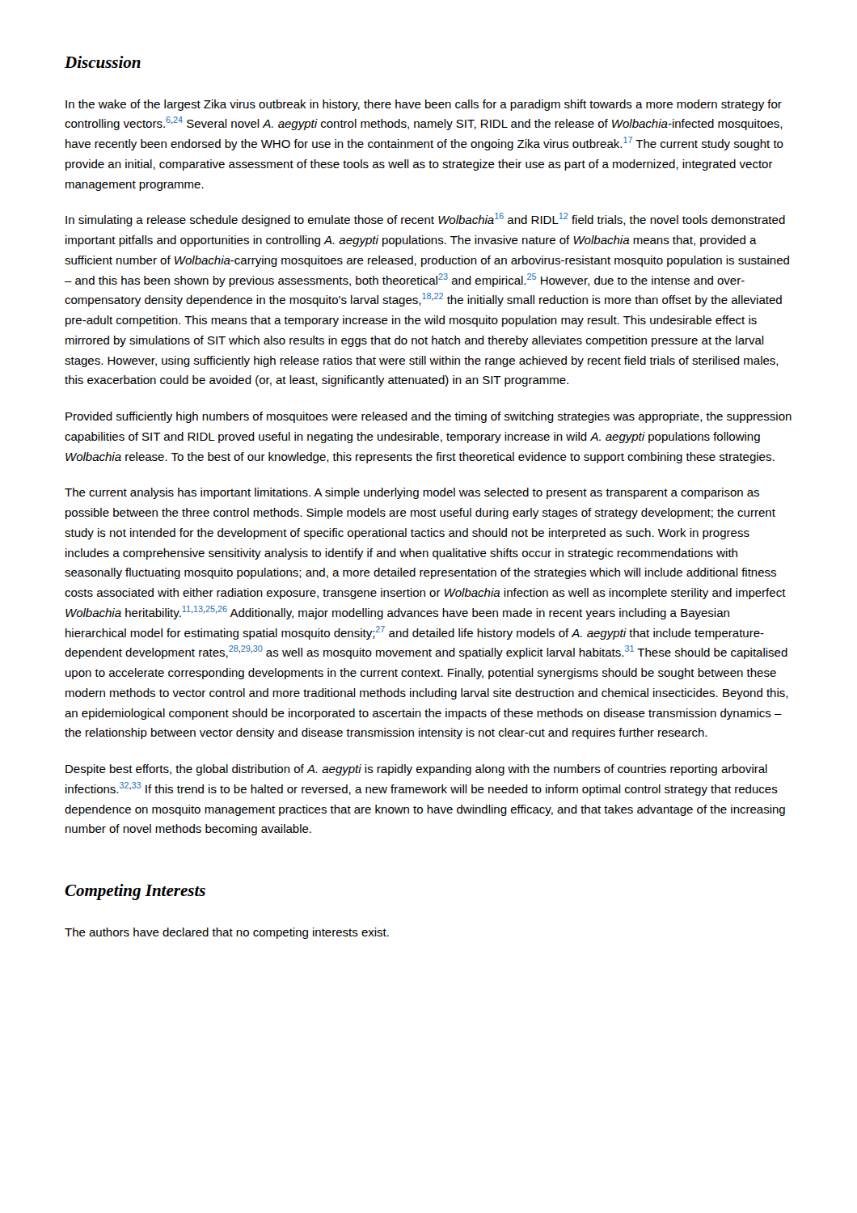Discussion
In the wake of the largest Zika virus outbreak in history, there have been calls for a paradigm shift towards a more modern strategy for controlling vectors.6,24 Several novel A. aegypti control methods, namely SIT, RIDL and the release of Wolbachia-infected mosquitoes, have recently been endorsed by the WHO for use in the containment of the ongoing Zika virus outbreak.17 The current study sought to provide an initial, comparative assessment of these tools as well as to strategize their use as part of a modernized, integrated vector management programme.
In simulating a release schedule designed to emulate those of recent Wolbachia16 and RIDL12 field trials, the novel tools demonstrated important pitfalls and opportunities in controlling A. aegypti populations. The invasive nature of Wolbachia means that, provided a sufficient number of Wolbachia-carrying mosquitoes are released, production of an arbovirus-resistant mosquito population is sustained – and this has been shown by previous assessments, both theoretical23 and empirical.25 However, due to the intense and over-compensatory density dependence in the mosquito's larval stages,18,22 the initially small reduction is more than offset by the alleviated pre-adult competition. This means that a temporary increase in the wild mosquito population may result. This undesirable effect is mirrored by simulations of SIT which also results in eggs that do not hatch and thereby alleviates competition pressure at the larval stages. However, using sufficiently high release ratios that were still within the range achieved by recent field trials of sterilised males, this exacerbation could be avoided (or, at least, significantly attenuated) in an SIT programme.
Provided sufficiently high numbers of mosquitoes were released and the timing of switching strategies was appropriate, the suppression capabilities of SIT and RIDL proved useful in negating the undesirable, temporary increase in wild A. aegypti populations following Wolbachia release. To the best of our knowledge, this represents the first theoretical evidence to support combining these strategies.
The current analysis has important limitations. A simple underlying model was selected to present as transparent a comparison as possible between the three control methods. Simple models are most useful during early stages of strategy development; the current study is not intended for the development of specific operational tactics and should not be interpreted as such. Work in progress includes a comprehensive sensitivity analysis to identify if and when qualitative shifts occur in strategic recommendations with seasonally fluctuating mosquito populations; and, a more detailed representation of the strategies which will include additional fitness costs associated with either radiation exposure, transgene insertion or Wolbachia infection as well as incomplete sterility and imperfect Wolbachia heritability.11,13,25,26 Additionally, major modelling advances have been made in recent years including a Bayesian hierarchical model for estimating spatial mosquito density;27 and detailed life history models of A. aegypti that include temperature-dependent development rates,28,29,30 as well as mosquito movement and spatially explicit larval habitats.31 These should be capitalised upon to accelerate corresponding developments in the current context. Finally, potential synergisms should be sought between these modern methods to vector control and more traditional methods including larval site destruction and chemical insecticides. Beyond this, an epidemiological component should be incorporated to ascertain the impacts of these methods on disease transmission dynamics – the relationship between vector density and disease transmission intensity is not clear-cut and requires further research.
Despite best efforts, the global distribution of A. aegypti is rapidly expanding along with the numbers of countries reporting arboviral infections.32,33 If this trend is to be halted or reversed, a new framework will be needed to inform optimal control strategy that reduces dependence on mosquito management practices that are known to have dwindling efficacy, and that takes advantage of the increasing number of novel methods becoming available.
Competing Interests
The authors have declared that no competing interests exist.